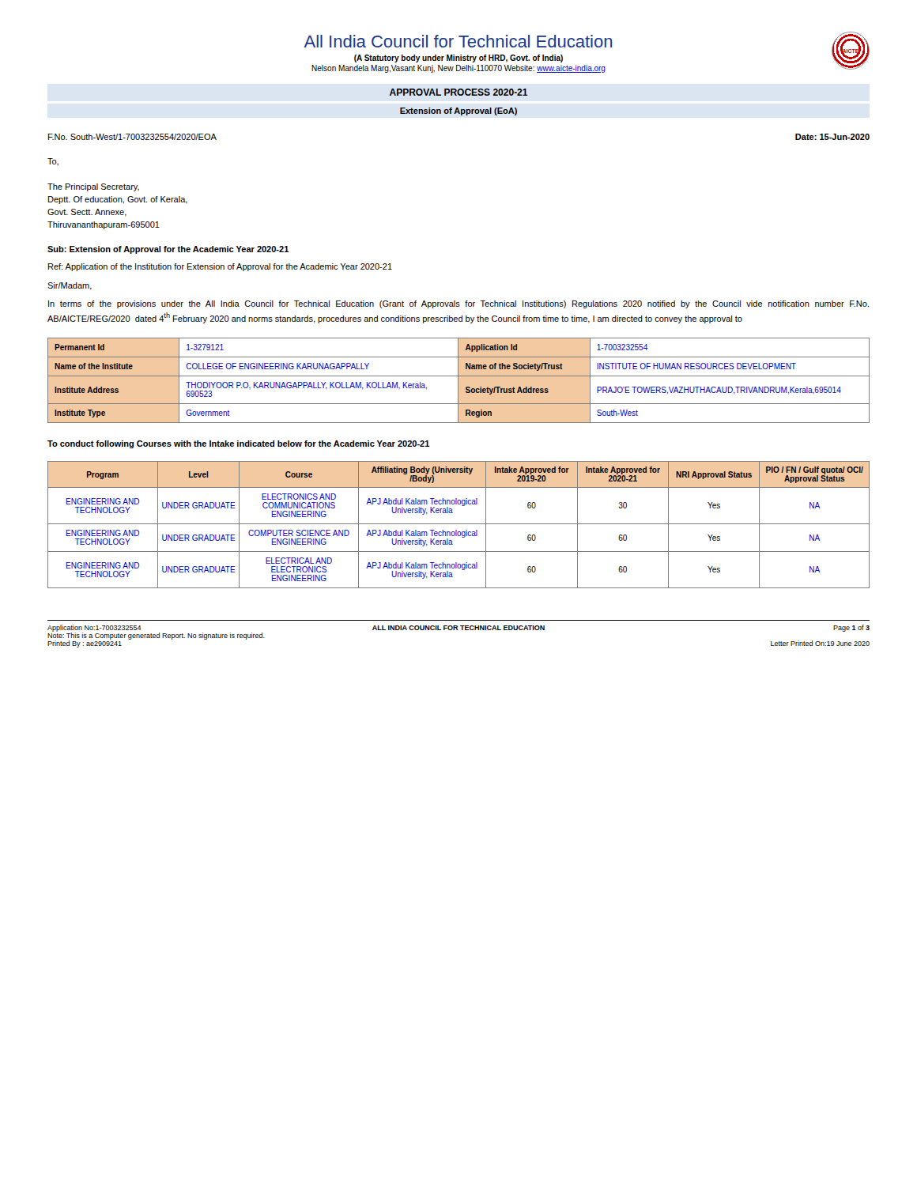All India Council for Technical Education
(A Statutory body under Ministry of HRD, Govt. of India)
Nelson Mandela Marg,Vasant Kunj, New Delhi-110070 Website: www.aicte-india.org
APPROVAL PROCESS 2020-21
Extension of Approval (EoA)
F.No. South-West/1-7003232554/2020/EOA
Date: 15-Jun-2020
To,
The Principal Secretary,
Deptt. Of education, Govt. of Kerala,
Govt. Sectt. Annexe,
Thiruvananthapuram-695001
Sub: Extension of Approval for the Academic Year 2020-21
Ref: Application of the Institution for Extension of Approval for the Academic Year 2020-21
Sir/Madam,
In terms of the provisions under the All India Council for Technical Education (Grant of Approvals for Technical Institutions) Regulations 2020 notified by the Council vide notification number F.No. AB/AICTE/REG/2020 dated 4th February 2020 and norms standards, procedures and conditions prescribed by the Council from time to time, I am directed to convey the approval to
| Permanent Id | 1-3279121 | Application Id | 1-7003232554 |
| Name of the Institute | COLLEGE OF ENGINEERING KARUNAGAPPALLY | Name of the Society/Trust | INSTITUTE OF HUMAN RESOURCES DEVELOPMENT |
| Institute Address | THODIYOOR P.O, KARUNAGAPPALLY, KOLLAM, KOLLAM, Kerala, 690523 | Society/Trust Address | PRAJO'E TOWERS,VAZHUTHACAUD,TRIVANDRUM,Kerala,695014 |
| Institute Type | Government | Region | South-West |
To conduct following Courses with the Intake indicated below for the Academic Year 2020-21
| Program | Level | Course | Affiliating Body (University /Body) | Intake Approved for 2019-20 | Intake Approved for 2020-21 | NRI Approval Status | PIO / FN / Gulf quota/ OCI/ Approval Status |
| --- | --- | --- | --- | --- | --- | --- | --- |
| ENGINEERING AND TECHNOLOGY | UNDER GRADUATE | ELECTRONICS AND COMMUNICATIONS ENGINEERING | APJ Abdul Kalam Technological University, Kerala | 60 | 30 | Yes | NA |
| ENGINEERING AND TECHNOLOGY | UNDER GRADUATE | COMPUTER SCIENCE AND ENGINEERING | APJ Abdul Kalam Technological University, Kerala | 60 | 60 | Yes | NA |
| ENGINEERING AND TECHNOLOGY | UNDER GRADUATE | ELECTRICAL AND ELECTRONICS ENGINEERING | APJ Abdul Kalam Technological University, Kerala | 60 | 60 | Yes | NA |
Application No:1-7003232554
ALL INDIA COUNCIL FOR TECHNICAL EDUCATION
Page 1 of 3
Note: This is a Computer generated Report. No signature is required.
Printed By : ae2909241 Letter Printed On:19 June 2020